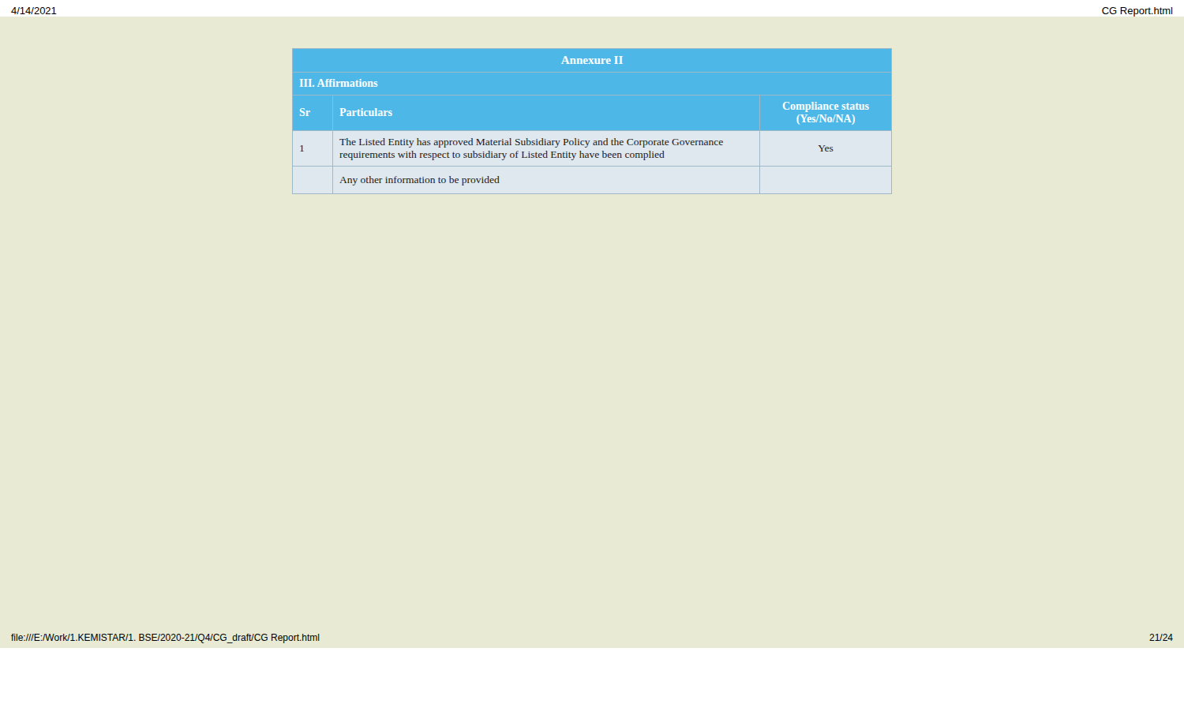4/14/2021 CG Report.html
| Annexure II |
| III. Affirmations |
| Sr | Particulars | Compliance status (Yes/No/NA) |
| 1 | The Listed Entity has approved Material Subsidiary Policy and the Corporate Governance requirements with respect to subsidiary of Listed Entity have been complied | Yes |
| | Any other information to be provided | |
file:///E:/Work/1.KEMISTAR/1. BSE/2020-21/Q4/CG_draft/CG Report.html 21/24